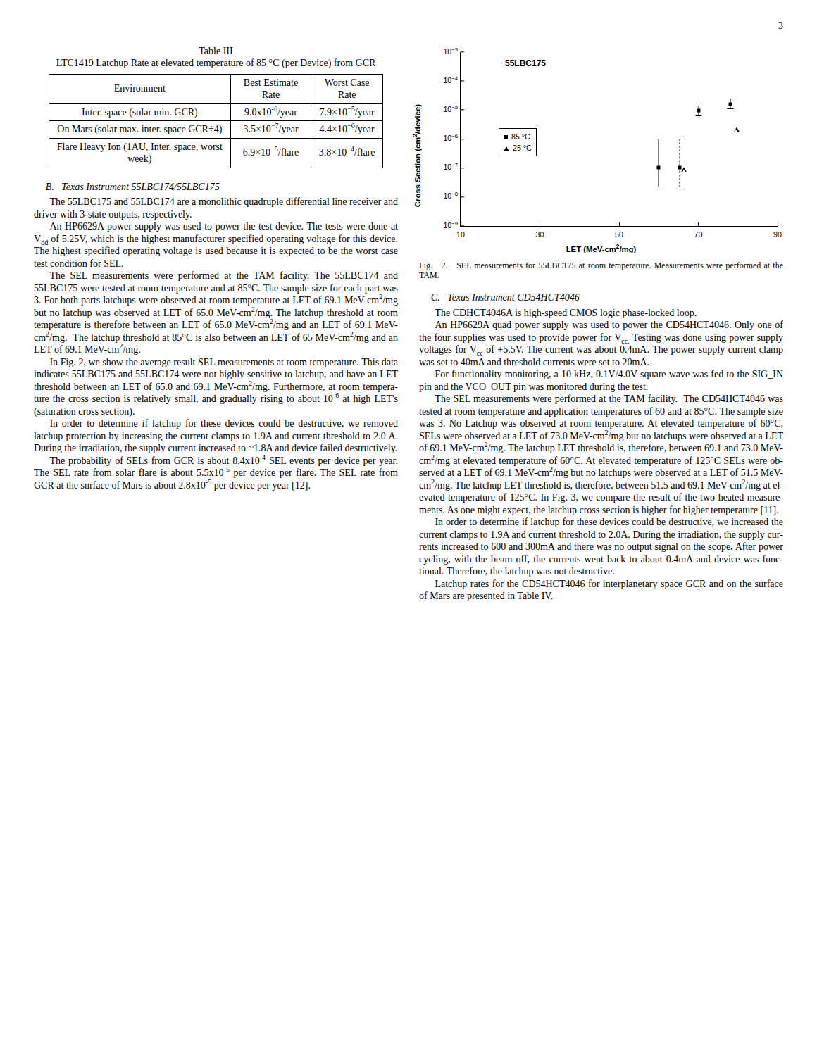3
Table III
LTC1419 Latchup Rate at elevated temperature of 85 °C (per Device) from GCR
| Environment | Best Estimate Rate | Worst Case Rate |
| Inter. space (solar min. GCR) | 9.0x10 -6 /year | 7.9×10 −5 /year |
| On Mars (solar max. inter. space GCR÷4) | 3.5×10 −7 /year | 4.4×10 −6 /year |
| Flare Heavy Ion (1AU, Inter. space, worst week) | 6.9×10 −5 /flare | 3.8×10 −4 /flare |
B. Texas Instrument 55LBC174/55LBC175
The 55LBC175 and 55LBC174 are a monolithic quadruple differential line receiver and driver with 3-state outputs, respectively.
An HP6629A power supply was used to power the test device. The tests were done at Vdd of 5.25V, which is the highest manufacturer specified operating voltage for this device. The highest specified operating voltage is used because it is expected to be the worst case test condition for SEL.
The SEL measurements were performed at the TAM facility. The 55LBC174 and 55LBC175 were tested at room temperature and at 85°C. The sample size for each part was 3. For both parts latchups were observed at room temperature at LET of 69.1 MeV-cm2/mg but no latchup was observed at LET of 65.0 MeV-cm2/mg. The latchup threshold at room temperature is therefore between an LET of 65.0 MeV-cm2/mg and an LET of 69.1 MeV-cm2/mg. The latchup threshold at 85°C is also between an LET of 65 MeV-cm2/mg and an LET of 69.1 MeV-cm2/mg.
In Fig. 2, we show the average result SEL measurements at room temperature. This data indicates 55LBC175 and 55LBC174 were not highly sensitive to latchup, and have an LET threshold between an LET of 65.0 and 69.1 MeV-cm2/mg. Furthermore, at room temperature the cross section is relatively small, and gradually rising to about 10-6 at high LET's (saturation cross section).
In order to determine if latchup for these devices could be destructive, we removed latchup protection by increasing the current clamps to 1.9A and current threshold to 2.0 A. During the irradiation, the supply current increased to ~1.8A and device failed destructively.
The probability of SELs from GCR is about 8.4x10-4 SEL events per device per year. The SEL rate from solar flare is about 5.5x10-5 per device per flare. The SEL rate from GCR at the surface of Mars is about 2.8x10-5 per device per year [12].
Cross Section (cm2/device)
LET (MeV-cm2/mg)
10−3
10−4
10−5
10−6
10−7
10−8
10−9
10
30
50
70
90
55LBC175
85 °C
25 °C
Fig. 2. SEL measurements for 55LBC175 at room temperature. Measurements were performed at the TAM.
C. Texas Instrument CD54HCT4046
The CDHCT4046A is high-speed CMOS logic phase-locked loop.
An HP6629A quad power supply was used to power the CD54HCT4046. Only one of the four supplies was used to provide power for Vcc. Testing was done using power supply voltages for Vcc of +5.5V. The current was about 0.4mA. The power supply current clamp was set to 40mA and threshold currents were set to 20mA.
For functionality monitoring, a 10 kHz, 0.1V/4.0V square wave was fed to the SIG_IN pin and the VCO_OUT pin was monitored during the test.
The SEL measurements were performed at the TAM facility. The CD54HCT4046 was tested at room temperature and application temperatures of 60 and at 85°C. The sample size was 3. No Latchup was observed at room temperature. At elevated temperature of 60°C, SELs were observed at a LET of 73.0 MeV-cm2/mg but no latchups were observed at a LET of 69.1 MeV-cm2/mg. The latchup LET threshold is, therefore, between 69.1 and 73.0 MeV-cm2/mg at elevated temperature of 60°C. At elevated temperature of 125°C SELs were observed at a LET of 69.1 MeV-cm2/mg but no latchups were observed at a LET of 51.5 MeV-cm2/mg. The latchup LET threshold is, therefore, between 51.5 and 69.1 MeV-cm2/mg at elevated temperature of 125°C. In Fig. 3, we compare the result of the two heated measurements. As one might expect, the latchup cross section is higher for higher temperature [11].
In order to determine if latchup for these devices could be destructive, we increased the current clamps to 1.9A and current threshold to 2.0A. During the irradiation, the supply currents increased to 600 and 300mA and there was no output signal on the scope. After power cycling, with the beam off, the currents went back to about 0.4mA and device was functional. Therefore, the latchup was not destructive.
Latchup rates for the CD54HCT4046 for interplanetary space GCR and on the surface of Mars are presented in Table IV.